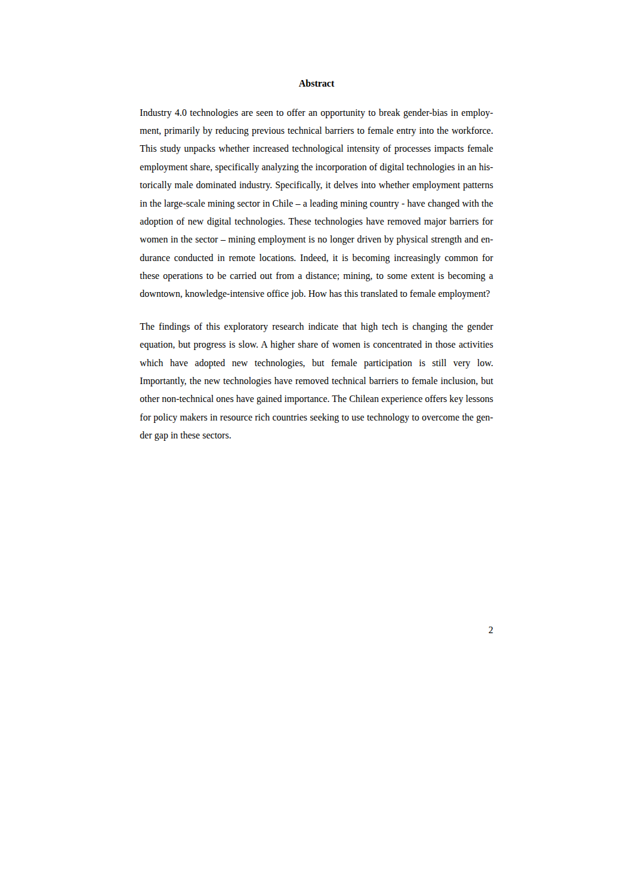Abstract
Industry 4.0 technologies are seen to offer an opportunity to break gender-bias in employment, primarily by reducing previous technical barriers to female entry into the workforce. This study unpacks whether increased technological intensity of processes impacts female employment share, specifically analyzing the incorporation of digital technologies in an historically male dominated industry. Specifically, it delves into whether employment patterns in the large-scale mining sector in Chile – a leading mining country - have changed with the adoption of new digital technologies. These technologies have removed major barriers for women in the sector – mining employment is no longer driven by physical strength and endurance conducted in remote locations. Indeed, it is becoming increasingly common for these operations to be carried out from a distance; mining, to some extent is becoming a downtown, knowledge-intensive office job. How has this translated to female employment?
The findings of this exploratory research indicate that high tech is changing the gender equation, but progress is slow. A higher share of women is concentrated in those activities which have adopted new technologies, but female participation is still very low. Importantly, the new technologies have removed technical barriers to female inclusion, but other non-technical ones have gained importance. The Chilean experience offers key lessons for policy makers in resource rich countries seeking to use technology to overcome the gender gap in these sectors.
2